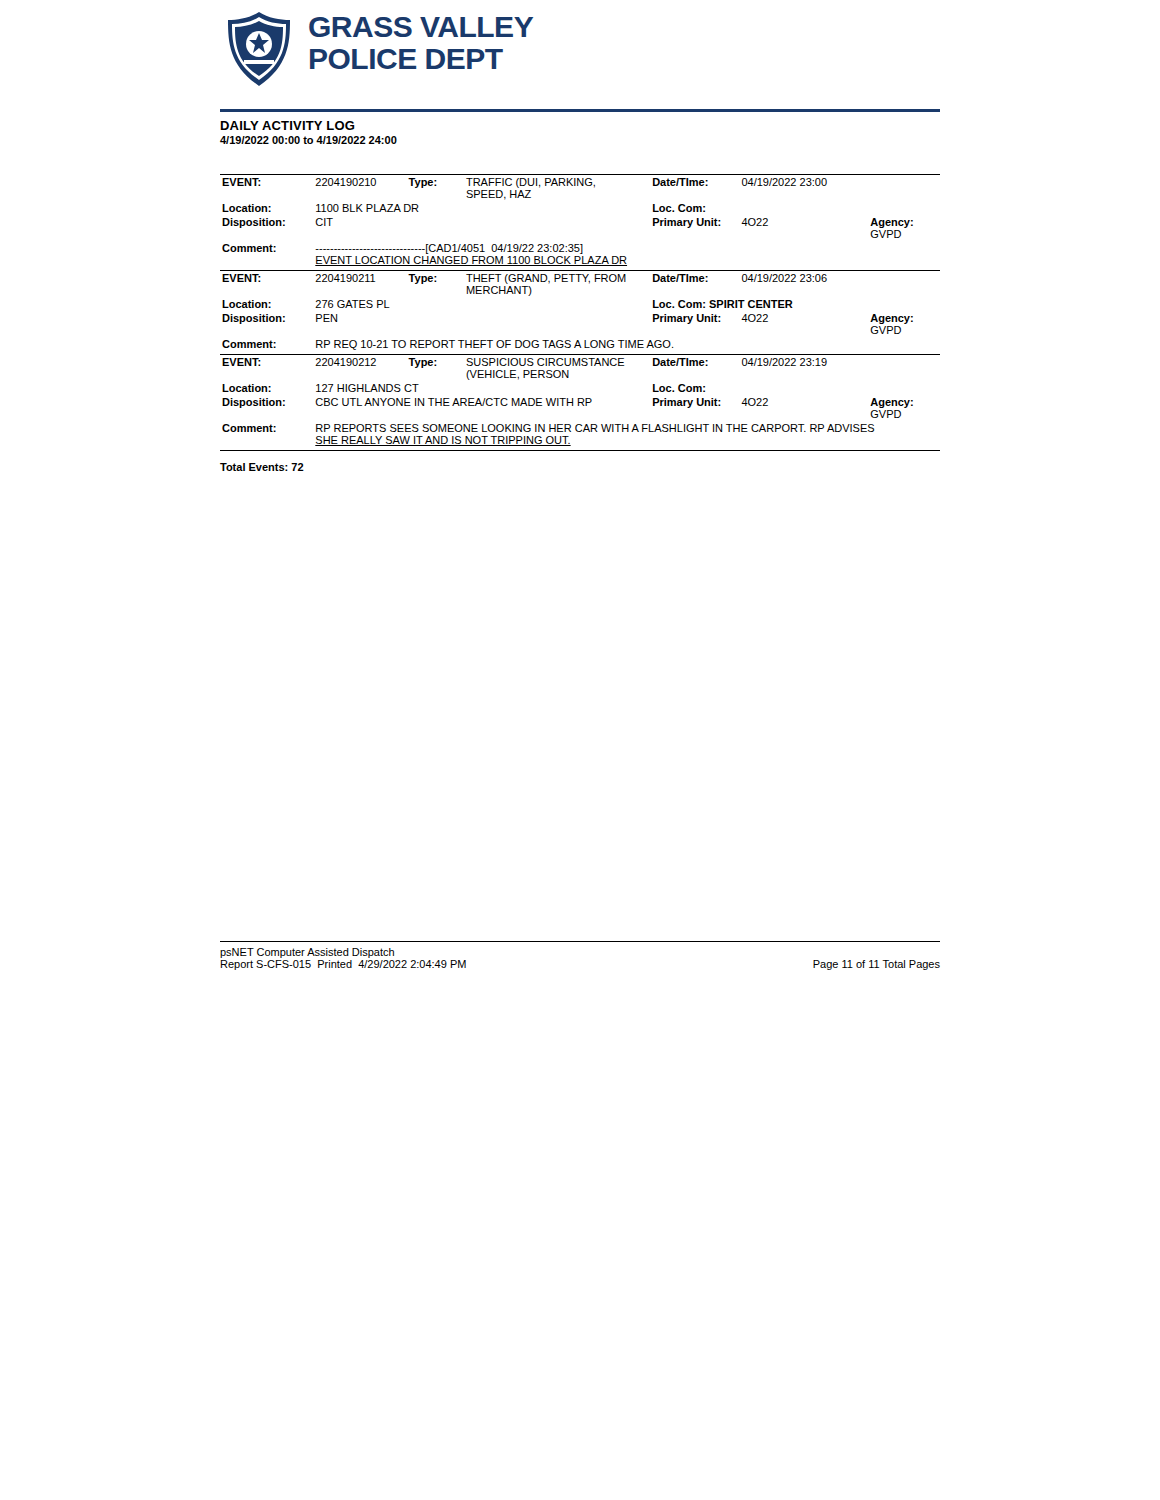GRASS VALLEY
POLICE DEPT
DAILY ACTIVITY LOG
4/19/2022 00:00 to 4/19/2022 24:00
| EVENT: | 2204190210 | Type: | TRAFFIC (DUI, PARKING, SPEED, HAZ | Date/TIme: | 04/19/2022 23:00 |
| Location: | 1100 BLK PLAZA DR | Loc. Com: | |
| Disposition: | CIT | Primary Unit: | 4O22 | Agency: GVPD |
| Comment: | ------------------------------[CAD1/4051 04/19/22 23:02:35] EVENT LOCATION CHANGED FROM 1100 BLOCK PLAZA DR |
| EVENT: | 2204190211 | Type: | THEFT (GRAND, PETTY, FROM MERCHANT) | Date/TIme: | 04/19/2022 23:06 |
| Location: | 276 GATES PL | Loc. Com: SPIRIT CENTER | |
| Disposition: | PEN | Primary Unit: | 4O22 | Agency: GVPD |
| Comment: | RP REQ 10-21 TO REPORT THEFT OF DOG TAGS A LONG TIME AGO. |
| EVENT: | 2204190212 | Type: | SUSPICIOUS CIRCUMSTANCE (VEHICLE, PERSON | Date/TIme: | 04/19/2022 23:19 |
| Location: | 127 HIGHLANDS CT | Loc. Com: | |
| Disposition: | CBC UTL ANYONE IN THE AREA/CTC MADE WITH RP | Primary Unit: | 4O22 | Agency: GVPD |
| Comment: | RP REPORTS SEES SOMEONE LOOKING IN HER CAR WITH A FLASHLIGHT IN THE CARPORT. RP ADVISES SHE REALLY SAW IT AND IS NOT TRIPPING OUT. |
Total Events: 72
psNET Computer Assisted Dispatch
Report S-CFS-015 Printed 4/29/2022 2:04:49 PM
Page 11 of 11 Total Pages